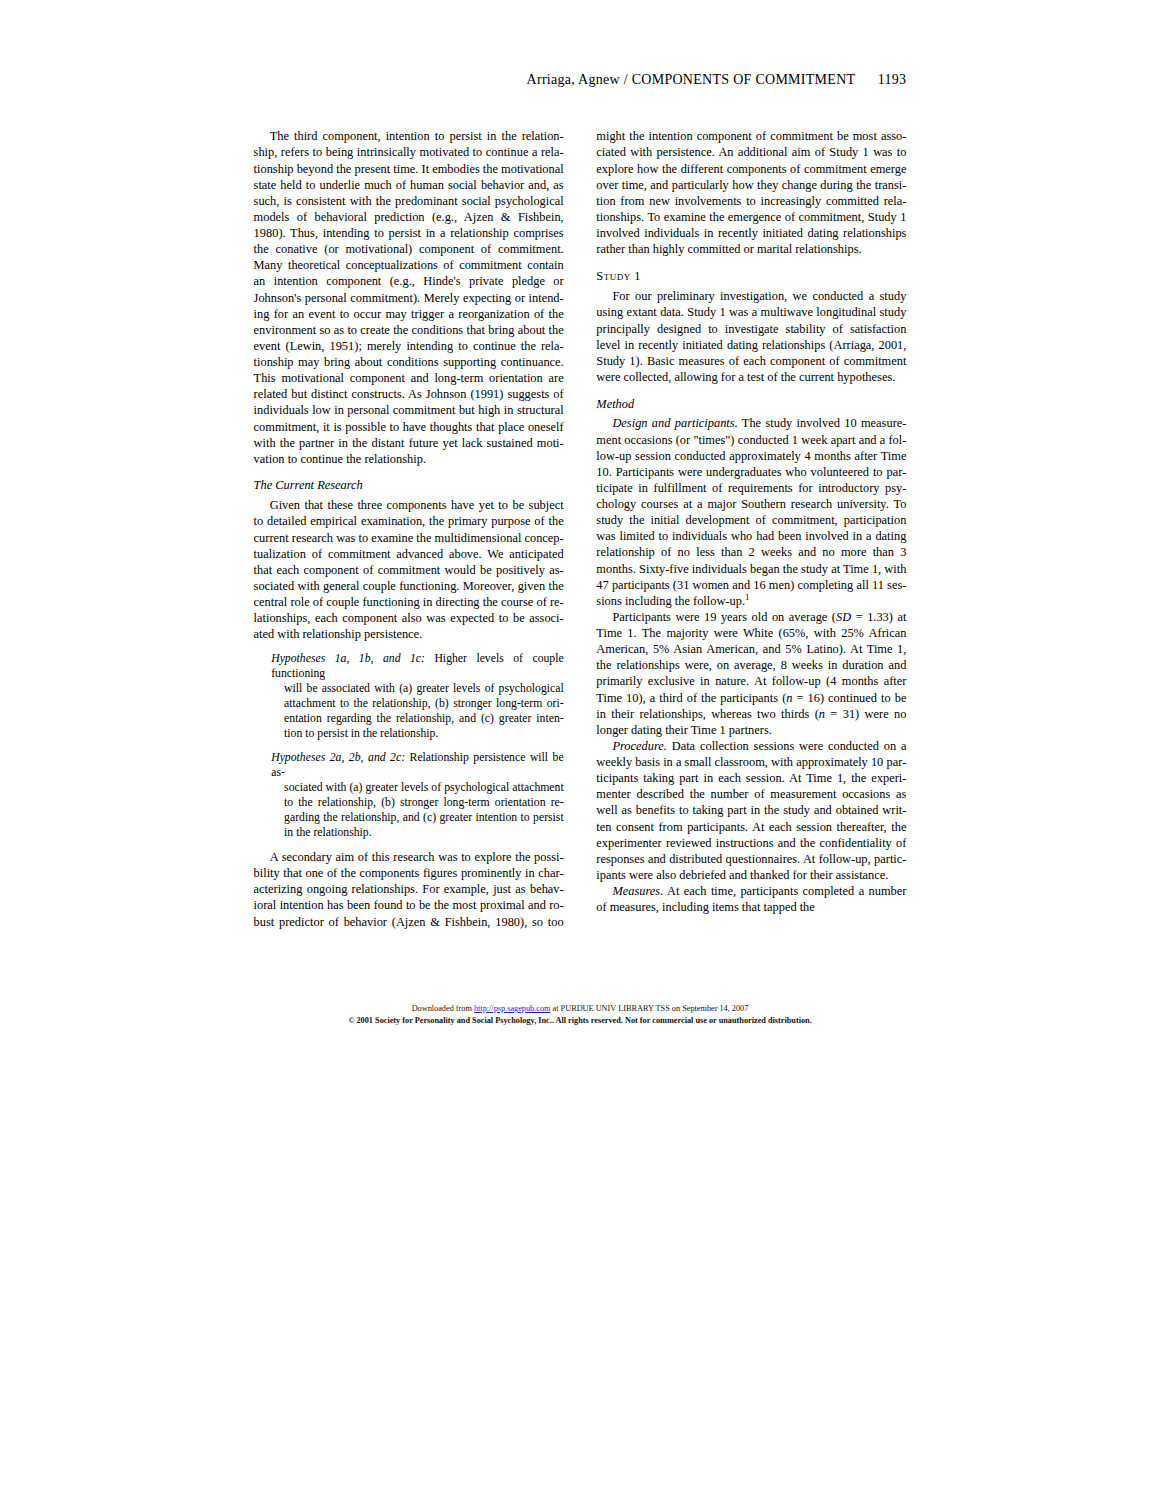Arriaga, Agnew / COMPONENTS OF COMMITMENT1193
The third component, intention to persist in the relationship, refers to being intrinsically motivated to continue a relationship beyond the present time. It embodies the motivational state held to underlie much of human social behavior and, as such, is consistent with the predominant social psychological models of behavioral prediction (e.g., Ajzen & Fishbein, 1980). Thus, intending to persist in a relationship comprises the conative (or motivational) component of commitment. Many theoretical conceptualizations of commitment contain an intention component (e.g., Hinde's private pledge or Johnson's personal commitment). Merely expecting or intending for an event to occur may trigger a reorganization of the environment so as to create the conditions that bring about the event (Lewin, 1951); merely intending to continue the relationship may bring about conditions supporting continuance. This motivational component and long-term orientation are related but distinct constructs. As Johnson (1991) suggests of individuals low in personal commitment but high in structural commitment, it is possible to have thoughts that place oneself with the partner in the distant future yet lack sustained motivation to continue the relationship.
The Current Research
Given that these three components have yet to be subject to detailed empirical examination, the primary purpose of the current research was to examine the multidimensional conceptualization of commitment advanced above. We anticipated that each component of commitment would be positively associated with general couple functioning. Moreover, given the central role of couple functioning in directing the course of relationships, each component also was expected to be associated with relationship persistence.
Hypotheses 1a, 1b, and 1c: Higher levels of couple functioning
will be associated with (a) greater levels of psychological attachment to the relationship, (b) stronger long-term orientation regarding the relationship, and (c) greater intention to persist in the relationship.
Hypotheses 2a, 2b, and 2c: Relationship persistence will be as-
sociated with (a) greater levels of psychological attachment to the relationship, (b) stronger long-term orientation regarding the relationship, and (c) greater intention to persist in the relationship.
A secondary aim of this research was to explore the possibility that one of the components figures prominently in characterizing ongoing relationships. For example, just as behavioral intention has been found to be the most proximal and robust predictor of behavior (Ajzen & Fishbein, 1980), so too might the intention component of commitment be most associated with persistence. An additional aim of Study 1 was to explore how the different components of commitment emerge over time, and particularly how they change during the transition from new involvements to increasingly committed relationships. To examine the emergence of commitment, Study 1 involved individuals in recently initiated dating relationships rather than highly committed or marital relationships.
Study 1
For our preliminary investigation, we conducted a study using extant data. Study 1 was a multiwave longitudinal study principally designed to investigate stability of satisfaction level in recently initiated dating relationships (Arriaga, 2001, Study 1). Basic measures of each component of commitment were collected, allowing for a test of the current hypotheses.
Method
Design and participants. The study involved 10 measurement occasions (or "times") conducted 1 week apart and a follow-up session conducted approximately 4 months after Time 10. Participants were undergraduates who volunteered to participate in fulfillment of requirements for introductory psychology courses at a major Southern research university. To study the initial development of commitment, participation was limited to individuals who had been involved in a dating relationship of no less than 2 weeks and no more than 3 months. Sixty-five individuals began the study at Time 1, with 47 participants (31 women and 16 men) completing all 11 sessions including the follow-up.1
Participants were 19 years old on average (SD = 1.33) at Time 1. The majority were White (65%, with 25% African American, 5% Asian American, and 5% Latino). At Time 1, the relationships were, on average, 8 weeks in duration and primarily exclusive in nature. At follow-up (4 months after Time 10), a third of the participants (n = 16) continued to be in their relationships, whereas two thirds (n = 31) were no longer dating their Time 1 partners.
Procedure. Data collection sessions were conducted on a weekly basis in a small classroom, with approximately 10 participants taking part in each session. At Time 1, the experimenter described the number of measurement occasions as well as benefits to taking part in the study and obtained written consent from participants. At each session thereafter, the experimenter reviewed instructions and the confidentiality of responses and distributed questionnaires. At follow-up, participants were also debriefed and thanked for their assistance.
Measures. At each time, participants completed a number of measures, including items that tapped the
Downloaded from http://psp.sagepub.com at PURDUE UNIV LIBRARY TSS on September 14, 2007
© 2001 Society for Personality and Social Psychology, Inc.. All rights reserved. Not for commercial use or unauthorized distribution.